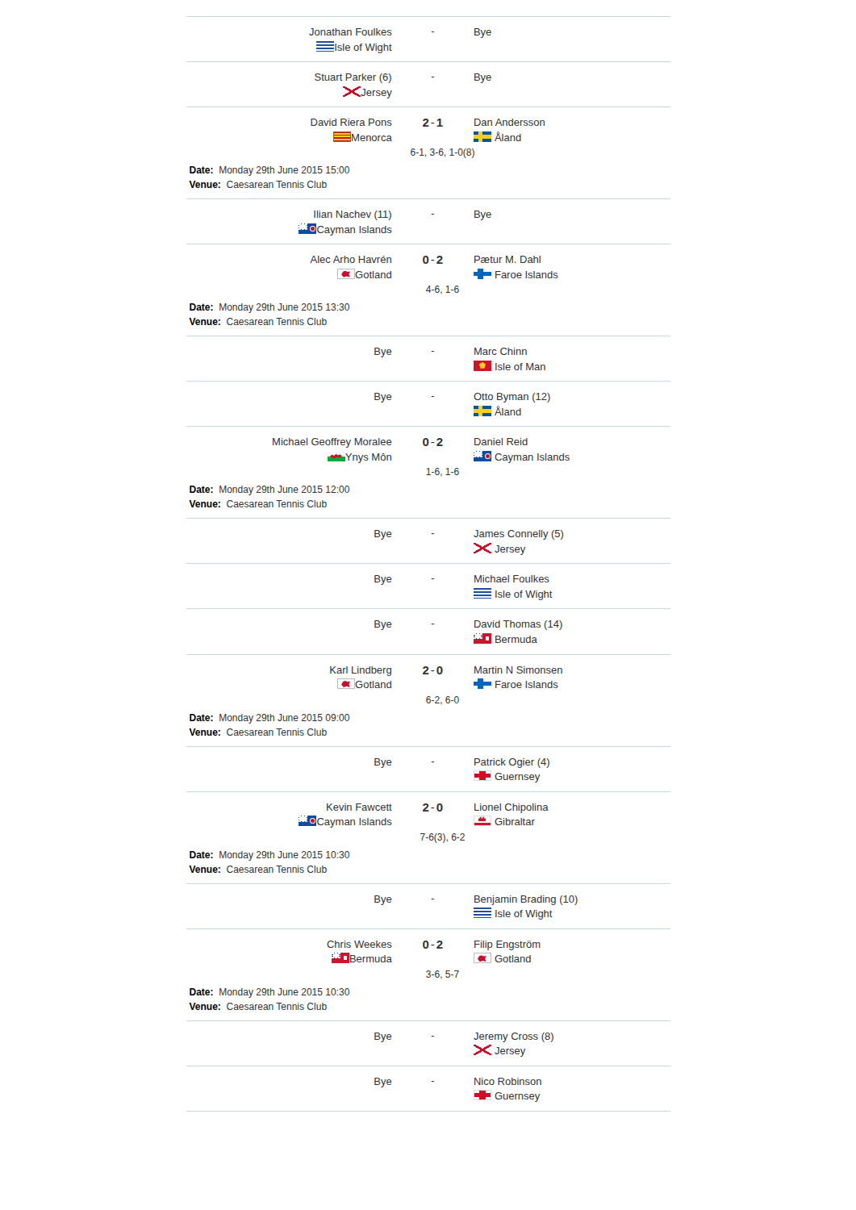Jonathan Foulkes Isle of Wight
-
Bye
Stuart Parker (6) Jersey
-
Bye
David Riera Pons Menorca
2-1
Dan Andersson Åland
6-1, 3-6, 1-0(8)
Date: Monday 29th June 2015 15:00
Venue: Caesarean Tennis Club
Ilian Nachev (11) Cayman Islands
-
Bye
Alec Arho Havrén Gotland
0-2
Pætur M. Dahl Faroe Islands
4-6, 1-6
Date: Monday 29th June 2015 13:30
Venue: Caesarean Tennis Club
Bye
-
Marc Chinn Isle of Man
Bye
-
Otto Byman (12) Åland
Michael Geoffrey Moralee Ynys Môn
0-2
Daniel Reid Cayman Islands
1-6, 1-6
Date: Monday 29th June 2015 12:00
Venue: Caesarean Tennis Club
Bye
-
James Connelly (5) Jersey
Bye
-
Michael Foulkes Isle of Wight
Bye
-
David Thomas (14) Bermuda
Karl Lindberg Gotland
2-0
Martin N Simonsen Faroe Islands
6-2, 6-0
Date: Monday 29th June 2015 09:00
Venue: Caesarean Tennis Club
Bye
-
Patrick Ogier (4) Guernsey
Kevin Fawcett Cayman Islands
2-0
Lionel Chipolina Gibraltar
7-6(3), 6-2
Date: Monday 29th June 2015 10:30
Venue: Caesarean Tennis Club
Bye
-
Benjamin Brading (10) Isle of Wight
Chris Weekes Bermuda
0-2
Filip Engström Gotland
3-6, 5-7
Date: Monday 29th June 2015 10:30
Venue: Caesarean Tennis Club
Bye
-
Jeremy Cross (8) Jersey
Bye
-
Nico Robinson Guernsey